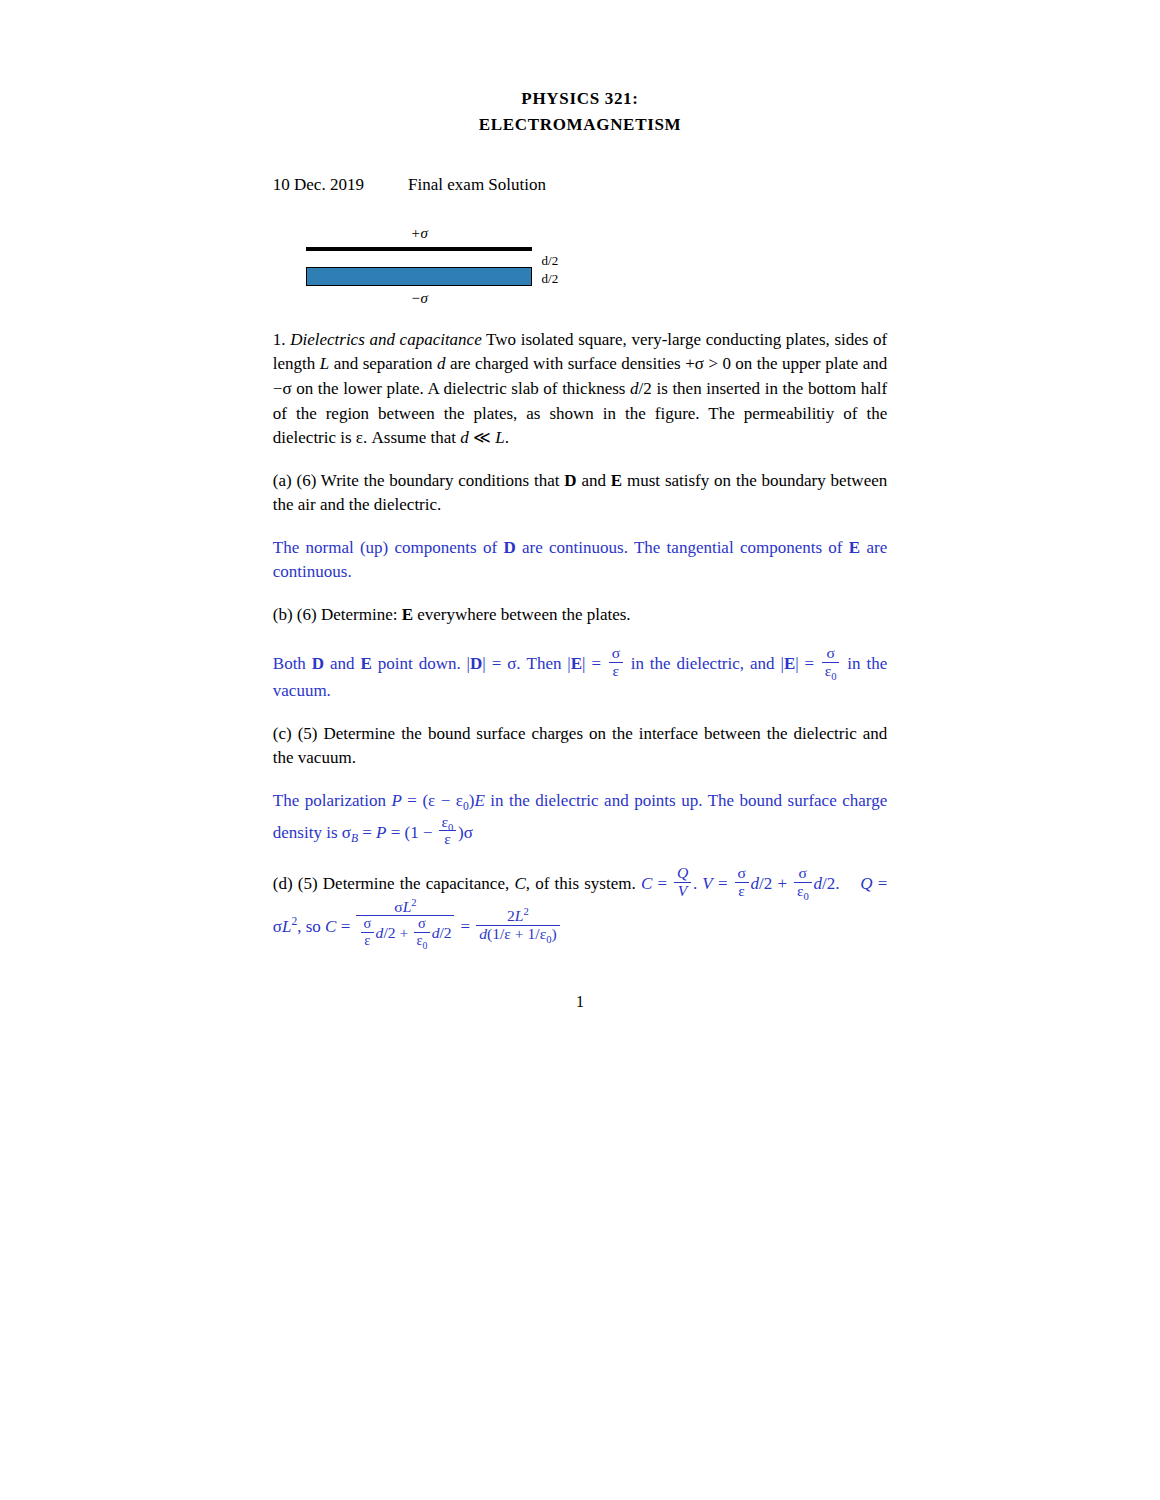PHYSICS 321:
ELECTROMAGNETISM
10 Dec. 2019 Final exam Solution
+σ
−σ
d/2
d/2
1. Dielectrics and capacitance Two isolated square, very-large conducting plates, sides of length L and separation d are charged with surface densities +σ > 0 on the upper plate and −σ on the lower plate. A dielectric slab of thickness d/2 is then inserted in the bottom half of the region between the plates, as shown in the figure. The permeabilitiy of the dielectric is ε. Assume that d ≪ L.
(a) (6) Write the boundary conditions that D and E must satisfy on the boundary between the air and the dielectric.
The normal (up) components of D are continuous. The tangential components of E are continuous.
(b) (6) Determine: E everywhere between the plates.
Both D and E point down. |D| = σ. Then |E| = σε in the dielectric, and |E| = σε0 in the vacuum.
(c) (5) Determine the bound surface charges on the interface between the dielectric and the vacuum.
The polarization P = (ε − ε0)E in the dielectric and points up. The bound surface charge density is σB = P = (1 − ε0 ε)σ
(d) (5) Determine the capacitance, C, of this system. C = QV. V = σε d/2 + σε0 d/2. Q = σL2, so C = σL2 σε d/2 + σε0 d/2 = 2L2 d(1/ε + 1/ε0)
1